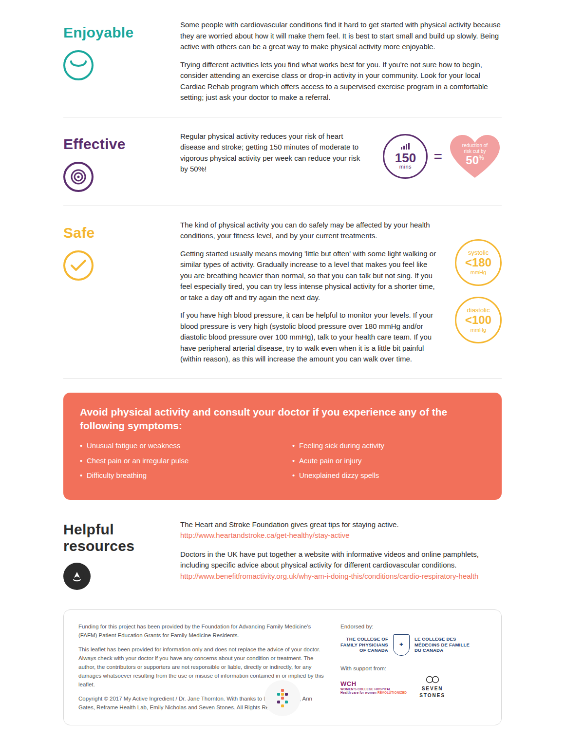Enjoyable
Some people with cardiovascular conditions find it hard to get started with physical activity because they are worried about how it will make them feel. It is best to start small and build up slowly. Being active with others can be a great way to make physical activity more enjoyable.
Trying different activities lets you find what works best for you. If you're not sure how to begin, consider attending an exercise class or drop-in activity in your community. Look for your local Cardiac Rehab program which offers access to a supervised exercise program in a comfortable setting; just ask your doctor to make a referral.
Effective
Regular physical activity reduces your risk of heart disease and stroke; getting 150 minutes of moderate to vigorous physical activity per week can reduce your risk by 50%!
150
mins
=
reduction of
risk cut by
50%
Safe
The kind of physical activity you can do safely may be affected by your health conditions, your fitness level, and by your current treatments.
Getting started usually means moving 'little but often' with some light walking or similar types of activity. Gradually increase to a level that makes you feel like you are breathing heavier than normal, so that you can talk but not sing. If you feel especially tired, you can try less intense physical activity for a shorter time, or take a day off and try again the next day.
If you have high blood pressure, it can be helpful to monitor your levels. If your blood pressure is very high (systolic blood pressure over 180 mmHg and/or diastolic blood pressure over 100 mmHg), talk to your health care team. If you have peripheral arterial disease, try to walk even when it is a little bit painful (within reason), as this will increase the amount you can walk over time.
systolic
<180
mmHg
diastolic
<100
mmHg
Avoid physical activity and consult your doctor if you experience any of the following symptoms:
Unusual fatigue or weakness
Chest pain or an irregular pulse
Difficulty breathing
Feeling sick during activity
Acute pain or injury
Unexplained dizzy spells
Helpful
resources
The Heart and Stroke Foundation gives great tips for staying active.
http://www.heartandstroke.ca/get-healthy/stay-active
Doctors in the UK have put together a website with informative videos and online pamphlets, including specific advice about physical activity for different cardiovascular conditions.
http://www.benefitfromactivity.org.uk/why-am-i-doing-this/conditions/cardio-respiratory-health
Funding for this project has been provided by the Foundation for Advancing Family Medicine's (FAFM) Patient Education Grants for Family Medicine Residents.
This leaflet has been provided for information only and does not replace the advice of your doctor. Always check with your doctor if you have any concerns about your condition or treatment. The author, the contributors or supporters are not responsible or liable, directly or indirectly, for any damages whatsoever resulting from the use or misuse of information contained in or implied by this leaflet.
Copyright © 2017 My Active Ingredient / Dr. Jane Thornton. With thanks to Dr. Noah Ivers, Ann Gates, Reframe Health Lab, Emily Nicholas and Seven Stones. All Rights Reserved.
Endorsed by:
THE COLLEGE OF
FAMILY PHYSICIANS
OF CANADA
✚
LE COLLÈGE DES
MÉDECINS DE FAMILLE
DU CANADA
With support from:
WCH WOMEN'S COLLEGE HOSPITAL Health care for women REVOLUTIONIZED
SEVEN
STONES